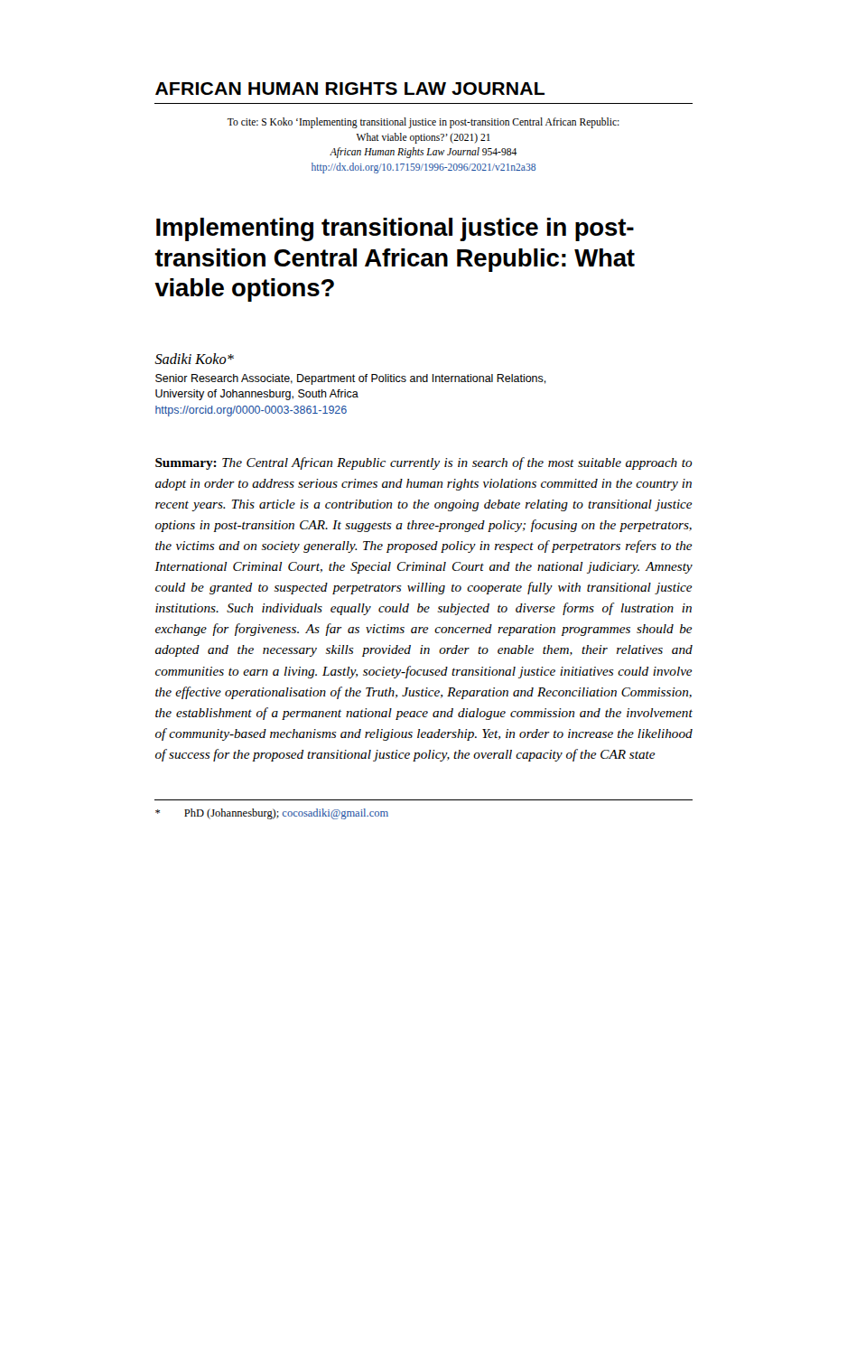AFRICAN HUMAN RIGHTS LAW JOURNAL
To cite: S Koko ‘Implementing transitional justice in post-transition Central African Republic:
What viable options?’ (2021) 21
African Human Rights Law Journal 954-984
http://dx.doi.org/10.17159/1996-2096/2021/v21n2a38
Implementing transitional justice in post-transition Central African Republic: What viable options?
Sadiki Koko*
Senior Research Associate, Department of Politics and International Relations,
University of Johannesburg, South Africa
https://orcid.org/0000-0003-3861-1926
Summary: The Central African Republic currently is in search of the most suitable approach to adopt in order to address serious crimes and human rights violations committed in the country in recent years. This article is a contribution to the ongoing debate relating to transitional justice options in post-transition CAR. It suggests a three-pronged policy; focusing on the perpetrators, the victims and on society generally. The proposed policy in respect of perpetrators refers to the International Criminal Court, the Special Criminal Court and the national judiciary. Amnesty could be granted to suspected perpetrators willing to cooperate fully with transitional justice institutions. Such individuals equally could be subjected to diverse forms of lustration in exchange for forgiveness. As far as victims are concerned reparation programmes should be adopted and the necessary skills provided in order to enable them, their relatives and communities to earn a living. Lastly, society-focused transitional justice initiatives could involve the effective operationalisation of the Truth, Justice, Reparation and Reconciliation Commission, the establishment of a permanent national peace and dialogue commission and the involvement of community-based mechanisms and religious leadership. Yet, in order to increase the likelihood of success for the proposed transitional justice policy, the overall capacity of the CAR state
*PhD (Johannesburg); cocosadiki@gmail.com